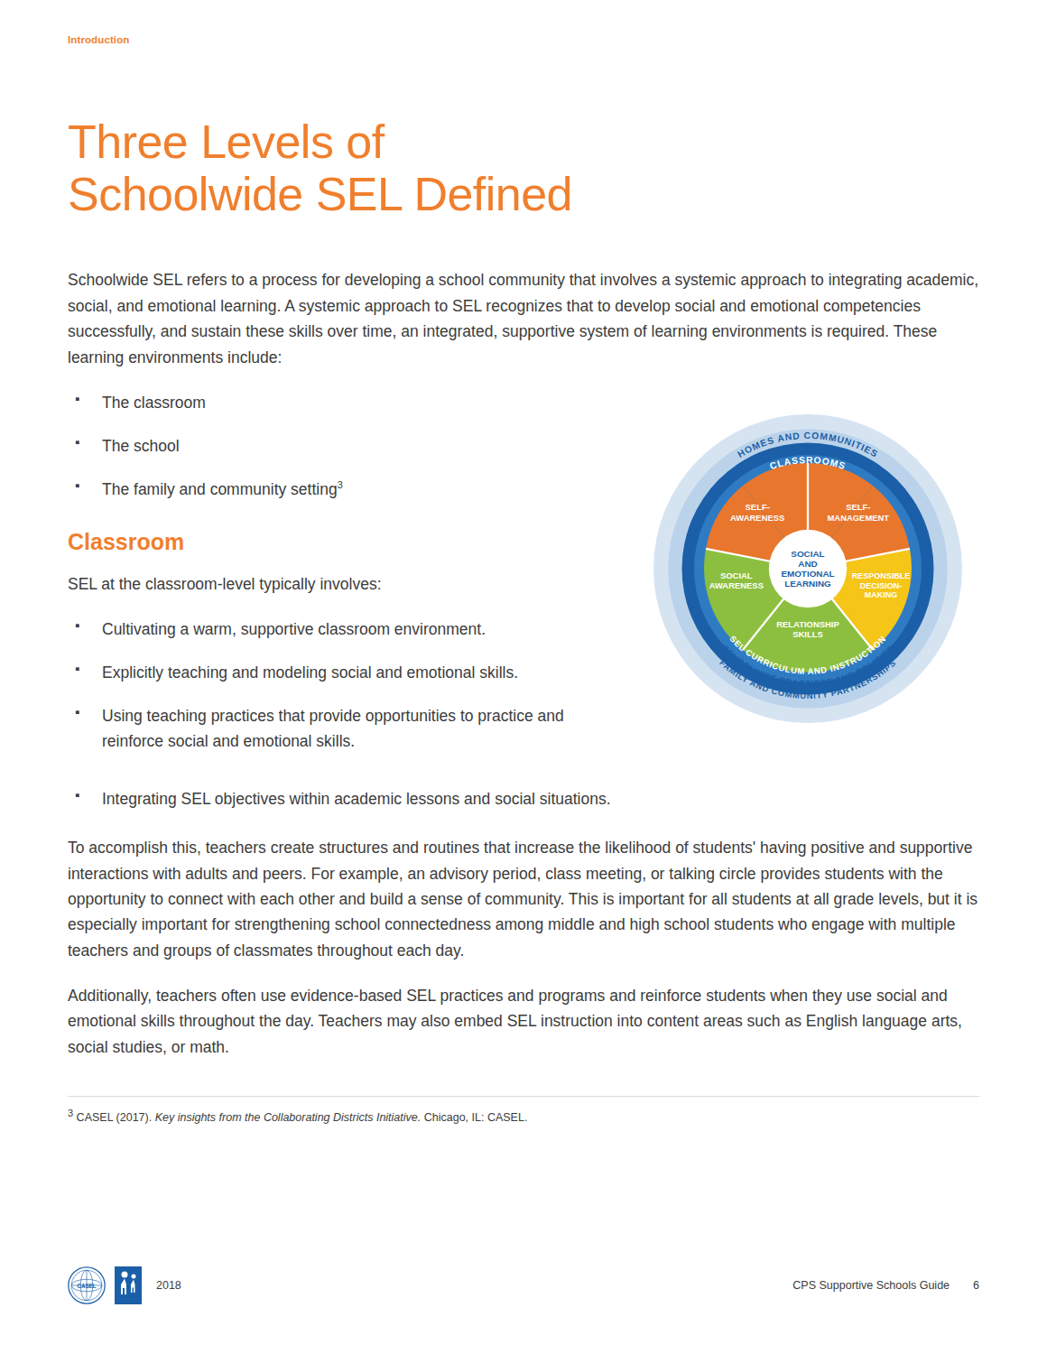Introduction
Three Levels of
Schoolwide SEL Defined
Schoolwide SEL refers to a process for developing a school community that involves a systemic approach to integrating academic, social, and emotional learning. A systemic approach to SEL recognizes that to develop social and emotional competencies successfully, and sustain these skills over time, an integrated, supportive system of learning environments is required. These learning environments include:
The classroom
The school
The family and community setting3
Classroom
SEL at the classroom-level typically involves:
Cultivating a warm, supportive classroom environment.
Explicitly teaching and modeling social and emotional skills.
Using teaching practices that provide opportunities to practice and reinforce social and emotional skills.
SOCIAL AND EMOTIONAL LEARNING SELF- AWARENESS SELF- MANAGEMENT RESPONSIBLE DECISION- MAKING RELATIONSHIP SKILLS SOCIAL AWARENESS HOMES AND COMMUNITIES SCHOOLS CLASSROOMS SEL CURRICULUM AND INSTRUCTION SCHOOLWIDE PRACTICES AND POLICIES FAMILY AND COMMUNITY PARTNERSHIPS
Integrating SEL objectives within academic lessons and social situations.
To accomplish this, teachers create structures and routines that increase the likelihood of students' having positive and supportive interactions with adults and peers. For example, an advisory period, class meeting, or talking circle provides students with the opportunity to connect with each other and build a sense of community. This is important for all students at all grade levels, but it is especially important for strengthening school connectedness among middle and high school students who engage with multiple teachers and groups of classmates throughout each day.
Additionally, teachers often use evidence-based SEL practices and programs and reinforce students when they use social and emotional skills throughout the day. Teachers may also embed SEL instruction into content areas such as English language arts, social studies, or math.
3 CASEL (2017). Key insights from the Collaborating Districts Initiative. Chicago, IL: CASEL.
CASEL 2018
CPS Supportive Schools Guide6